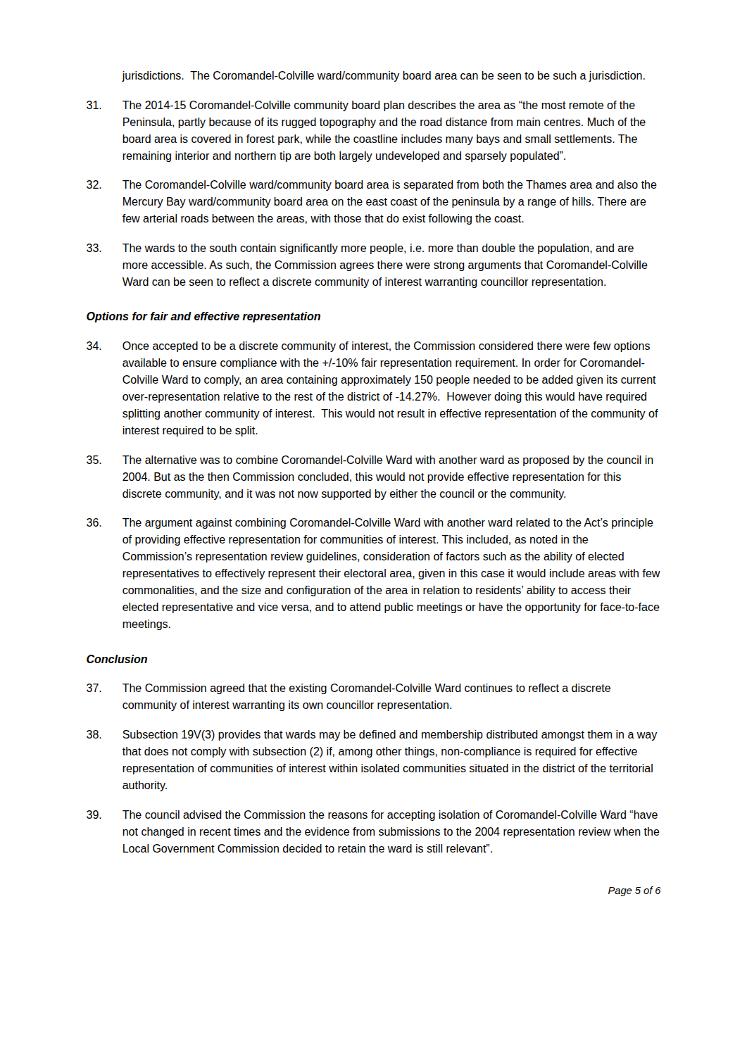jurisdictions. The Coromandel-Colville ward/community board area can be seen to be such a jurisdiction.
31. The 2014-15 Coromandel-Colville community board plan describes the area as “the most remote of the Peninsula, partly because of its rugged topography and the road distance from main centres. Much of the board area is covered in forest park, while the coastline includes many bays and small settlements. The remaining interior and northern tip are both largely undeveloped and sparsely populated”.
32. The Coromandel-Colville ward/community board area is separated from both the Thames area and also the Mercury Bay ward/community board area on the east coast of the peninsula by a range of hills. There are few arterial roads between the areas, with those that do exist following the coast.
33. The wards to the south contain significantly more people, i.e. more than double the population, and are more accessible. As such, the Commission agrees there were strong arguments that Coromandel-Colville Ward can be seen to reflect a discrete community of interest warranting councillor representation.
Options for fair and effective representation
34. Once accepted to be a discrete community of interest, the Commission considered there were few options available to ensure compliance with the +/-10% fair representation requirement. In order for Coromandel-Colville Ward to comply, an area containing approximately 150 people needed to be added given its current over-representation relative to the rest of the district of -14.27%. However doing this would have required splitting another community of interest. This would not result in effective representation of the community of interest required to be split.
35. The alternative was to combine Coromandel-Colville Ward with another ward as proposed by the council in 2004. But as the then Commission concluded, this would not provide effective representation for this discrete community, and it was not now supported by either the council or the community.
36. The argument against combining Coromandel-Colville Ward with another ward related to the Act’s principle of providing effective representation for communities of interest. This included, as noted in the Commission’s representation review guidelines, consideration of factors such as the ability of elected representatives to effectively represent their electoral area, given in this case it would include areas with few commonalities, and the size and configuration of the area in relation to residents’ ability to access their elected representative and vice versa, and to attend public meetings or have the opportunity for face-to-face meetings.
Conclusion
37. The Commission agreed that the existing Coromandel-Colville Ward continues to reflect a discrete community of interest warranting its own councillor representation.
38. Subsection 19V(3) provides that wards may be defined and membership distributed amongst them in a way that does not comply with subsection (2) if, among other things, non-compliance is required for effective representation of communities of interest within isolated communities situated in the district of the territorial authority.
39. The council advised the Commission the reasons for accepting isolation of Coromandel-Colville Ward “have not changed in recent times and the evidence from submissions to the 2004 representation review when the Local Government Commission decided to retain the ward is still relevant”.
Page 5 of 6